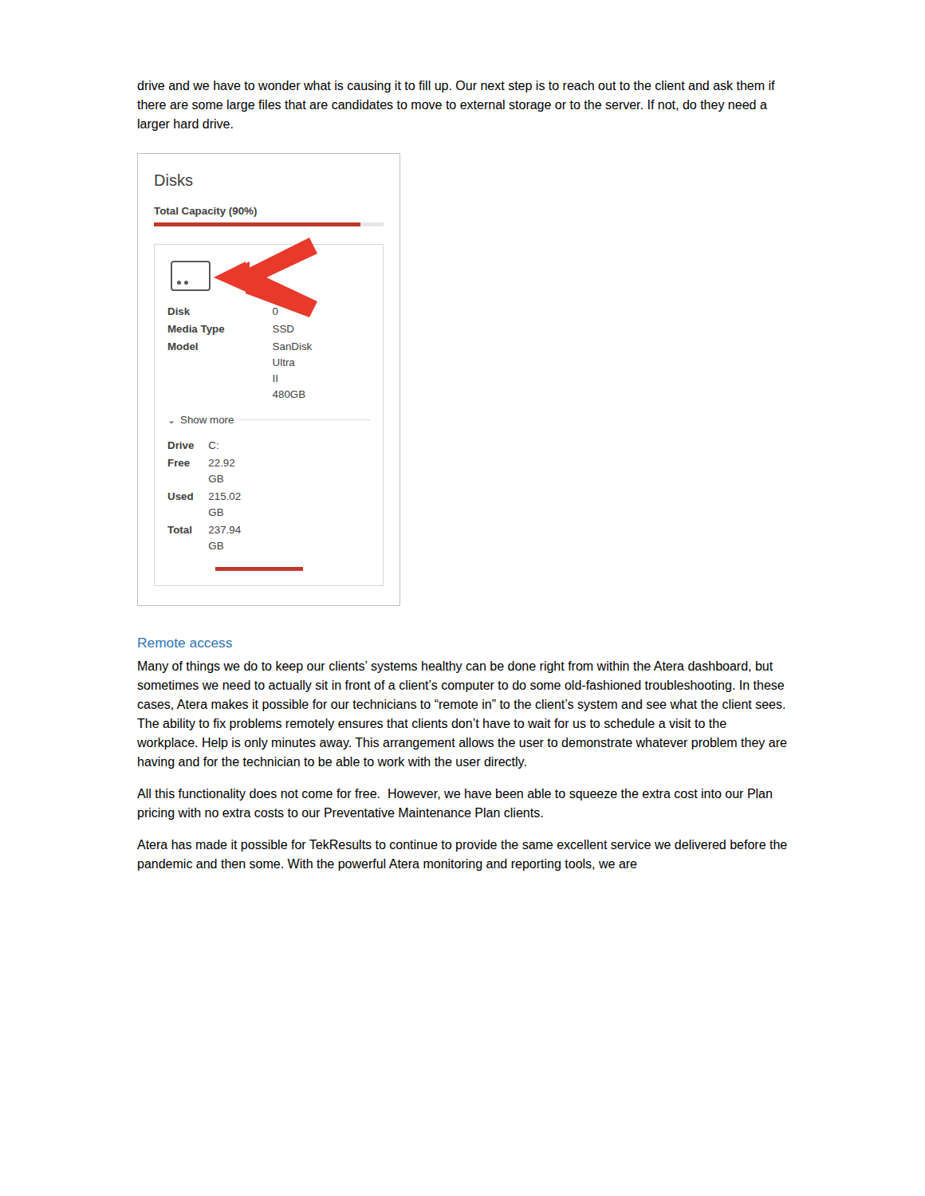drive and we have to wonder what is causing it to fill up. Our next step is to reach out to the client and ask them if there are some large files that are candidates to move to external storage or to the server. If not, do they need a larger hard drive.
Disks
Total Capacity (90%)
| Disk | 0 |
| Media Type | SSD |
| Model | SanDisk Ultra II 480GB |
⌄ Show more
| Drive | C: |
| Free | 22.92 GB |
| Used | 215.02 GB |
| Total | 237.94 GB |
Remote access
Many of things we do to keep our clients’ systems healthy can be done right from within the Atera dashboard, but sometimes we need to actually sit in front of a client’s computer to do some old-fashioned troubleshooting. In these cases, Atera makes it possible for our technicians to “remote in” to the client’s system and see what the client sees. The ability to fix problems remotely ensures that clients don’t have to wait for us to schedule a visit to the workplace. Help is only minutes away. This arrangement allows the user to demonstrate whatever problem they are having and for the technician to be able to work with the user directly.
All this functionality does not come for free. However, we have been able to squeeze the extra cost into our Plan pricing with no extra costs to our Preventative Maintenance Plan clients.
Atera has made it possible for TekResults to continue to provide the same excellent service we delivered before the pandemic and then some. With the powerful Atera monitoring and reporting tools, we are